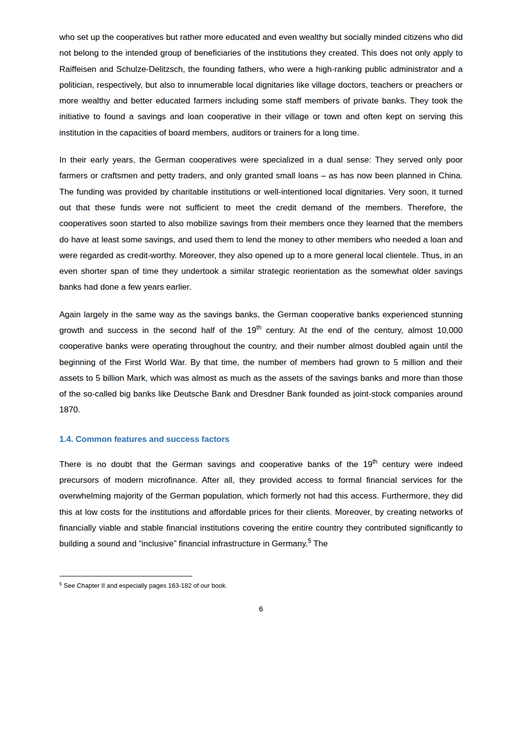who set up the cooperatives but rather more educated and even wealthy but socially minded citizens who did not belong to the intended group of beneficiaries of the institutions they created. This does not only apply to Raiffeisen and Schulze-Delitzsch, the founding fathers, who were a high-ranking public administrator and a politician, respectively, but also to innumerable local dignitaries like village doctors, teachers or preachers or more wealthy and better educated farmers including some staff members of private banks. They took the initiative to found a savings and loan cooperative in their village or town and often kept on serving this institution in the capacities of board members, auditors or trainers for a long time.
In their early years, the German cooperatives were specialized in a dual sense: They served only poor farmers or craftsmen and petty traders, and only granted small loans – as has now been planned in China. The funding was provided by charitable institutions or well-intentioned local dignitaries. Very soon, it turned out that these funds were not sufficient to meet the credit demand of the members. Therefore, the cooperatives soon started to also mobilize savings from their members once they learned that the members do have at least some savings, and used them to lend the money to other members who needed a loan and were regarded as credit-worthy. Moreover, they also opened up to a more general local clientele. Thus, in an even shorter span of time they undertook a similar strategic reorientation as the somewhat older savings banks had done a few years earlier.
Again largely in the same way as the savings banks, the German cooperative banks experienced stunning growth and success in the second half of the 19th century. At the end of the century, almost 10,000 cooperative banks were operating throughout the country, and their number almost doubled again until the beginning of the First World War. By that time, the number of members had grown to 5 million and their assets to 5 billion Mark, which was almost as much as the assets of the savings banks and more than those of the so-called big banks like Deutsche Bank and Dresdner Bank founded as joint-stock companies around 1870.
1.4. Common features and success factors
There is no doubt that the German savings and cooperative banks of the 19th century were indeed precursors of modern microfinance. After all, they provided access to formal financial services for the overwhelming majority of the German population, which formerly not had this access. Furthermore, they did this at low costs for the institutions and affordable prices for their clients. Moreover, by creating networks of financially viable and stable financial institutions covering the entire country they contributed significantly to building a sound and “inclusive” financial infrastructure in Germany.5 The
5 See Chapter II and especially pages 163-182 of our book.
6